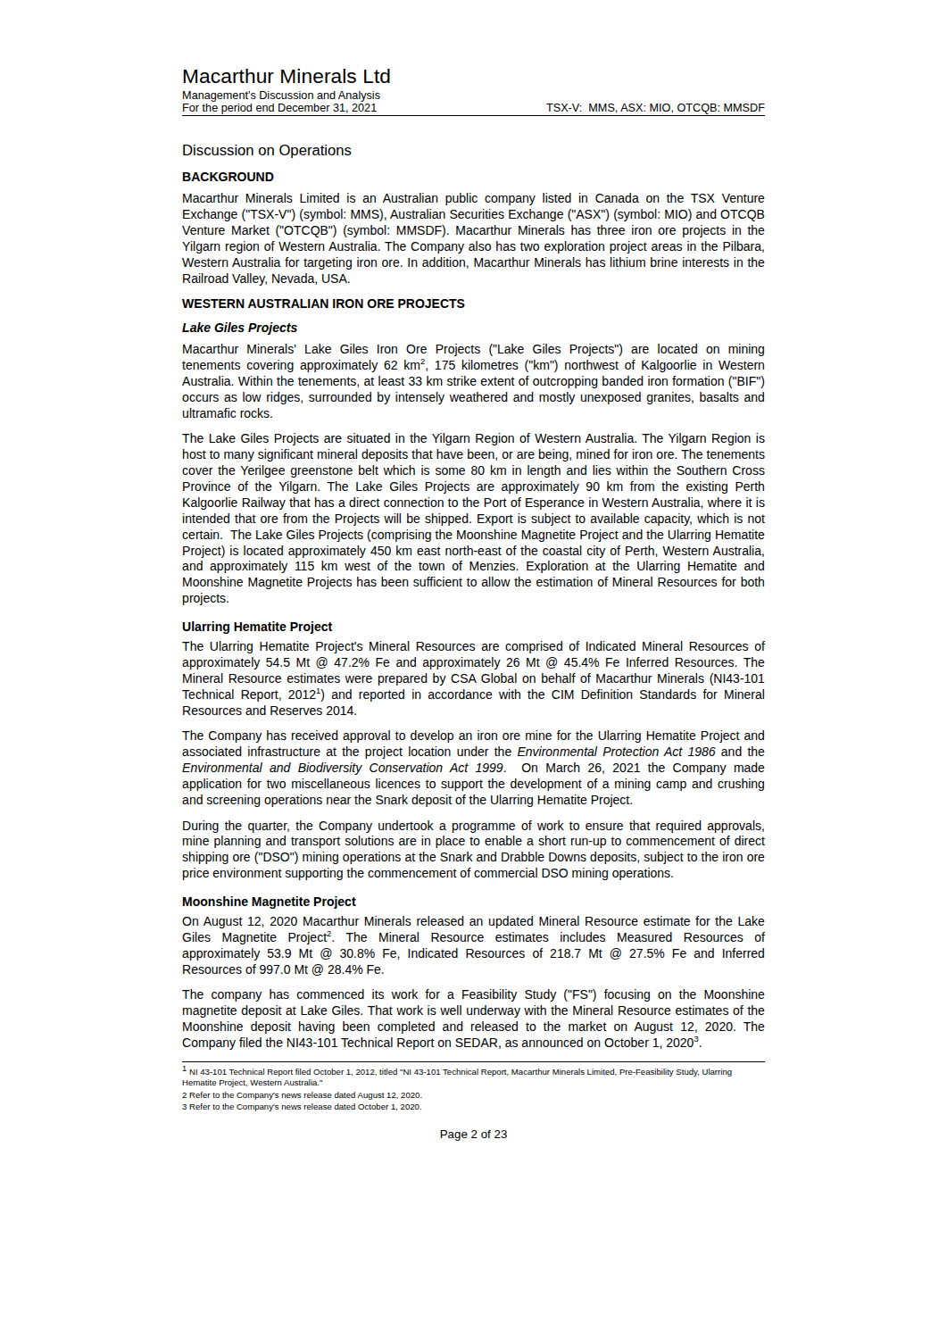Macarthur Minerals Ltd
Management's Discussion and Analysis
For the period end December 31, 2021
TSX-V: MMS, ASX: MIO, OTCQB: MMSDF
Discussion on Operations
BACKGROUND
Macarthur Minerals Limited is an Australian public company listed in Canada on the TSX Venture Exchange ("TSX-V") (symbol: MMS), Australian Securities Exchange ("ASX") (symbol: MIO) and OTCQB Venture Market ("OTCQB") (symbol: MMSDF). Macarthur Minerals has three iron ore projects in the Yilgarn region of Western Australia. The Company also has two exploration project areas in the Pilbara, Western Australia for targeting iron ore. In addition, Macarthur Minerals has lithium brine interests in the Railroad Valley, Nevada, USA.
WESTERN AUSTRALIAN IRON ORE PROJECTS
Lake Giles Projects
Macarthur Minerals' Lake Giles Iron Ore Projects ("Lake Giles Projects") are located on mining tenements covering approximately 62 km2, 175 kilometres ("km") northwest of Kalgoorlie in Western Australia. Within the tenements, at least 33 km strike extent of outcropping banded iron formation ("BIF") occurs as low ridges, surrounded by intensely weathered and mostly unexposed granites, basalts and ultramafic rocks.
The Lake Giles Projects are situated in the Yilgarn Region of Western Australia. The Yilgarn Region is host to many significant mineral deposits that have been, or are being, mined for iron ore. The tenements cover the Yerilgee greenstone belt which is some 80 km in length and lies within the Southern Cross Province of the Yilgarn. The Lake Giles Projects are approximately 90 km from the existing Perth Kalgoorlie Railway that has a direct connection to the Port of Esperance in Western Australia, where it is intended that ore from the Projects will be shipped. Export is subject to available capacity, which is not certain. The Lake Giles Projects (comprising the Moonshine Magnetite Project and the Ularring Hematite Project) is located approximately 450 km east north-east of the coastal city of Perth, Western Australia, and approximately 115 km west of the town of Menzies. Exploration at the Ularring Hematite and Moonshine Magnetite Projects has been sufficient to allow the estimation of Mineral Resources for both projects.
Ularring Hematite Project
The Ularring Hematite Project's Mineral Resources are comprised of Indicated Mineral Resources of approximately 54.5 Mt @ 47.2% Fe and approximately 26 Mt @ 45.4% Fe Inferred Resources. The Mineral Resource estimates were prepared by CSA Global on behalf of Macarthur Minerals (NI43-101 Technical Report, 20121) and reported in accordance with the CIM Definition Standards for Mineral Resources and Reserves 2014.
The Company has received approval to develop an iron ore mine for the Ularring Hematite Project and associated infrastructure at the project location under the Environmental Protection Act 1986 and the Environmental and Biodiversity Conservation Act 1999. On March 26, 2021 the Company made application for two miscellaneous licences to support the development of a mining camp and crushing and screening operations near the Snark deposit of the Ularring Hematite Project.
During the quarter, the Company undertook a programme of work to ensure that required approvals, mine planning and transport solutions are in place to enable a short run-up to commencement of direct shipping ore ("DSO") mining operations at the Snark and Drabble Downs deposits, subject to the iron ore price environment supporting the commencement of commercial DSO mining operations.
Moonshine Magnetite Project
On August 12, 2020 Macarthur Minerals released an updated Mineral Resource estimate for the Lake Giles Magnetite Project2. The Mineral Resource estimates includes Measured Resources of approximately 53.9 Mt @ 30.8% Fe, Indicated Resources of 218.7 Mt @ 27.5% Fe and Inferred Resources of 997.0 Mt @ 28.4% Fe.
The company has commenced its work for a Feasibility Study ("FS") focusing on the Moonshine magnetite deposit at Lake Giles. That work is well underway with the Mineral Resource estimates of the Moonshine deposit having been completed and released to the market on August 12, 2020. The Company filed the NI43-101 Technical Report on SEDAR, as announced on October 1, 20203.
1 NI 43-101 Technical Report filed October 1, 2012, titled "NI 43-101 Technical Report, Macarthur Minerals Limited, Pre-Feasibility Study, Ularring Hematite Project, Western Australia."
2 Refer to the Company's news release dated August 12, 2020.
3 Refer to the Company's news release dated October 1, 2020.
Page 2 of 23